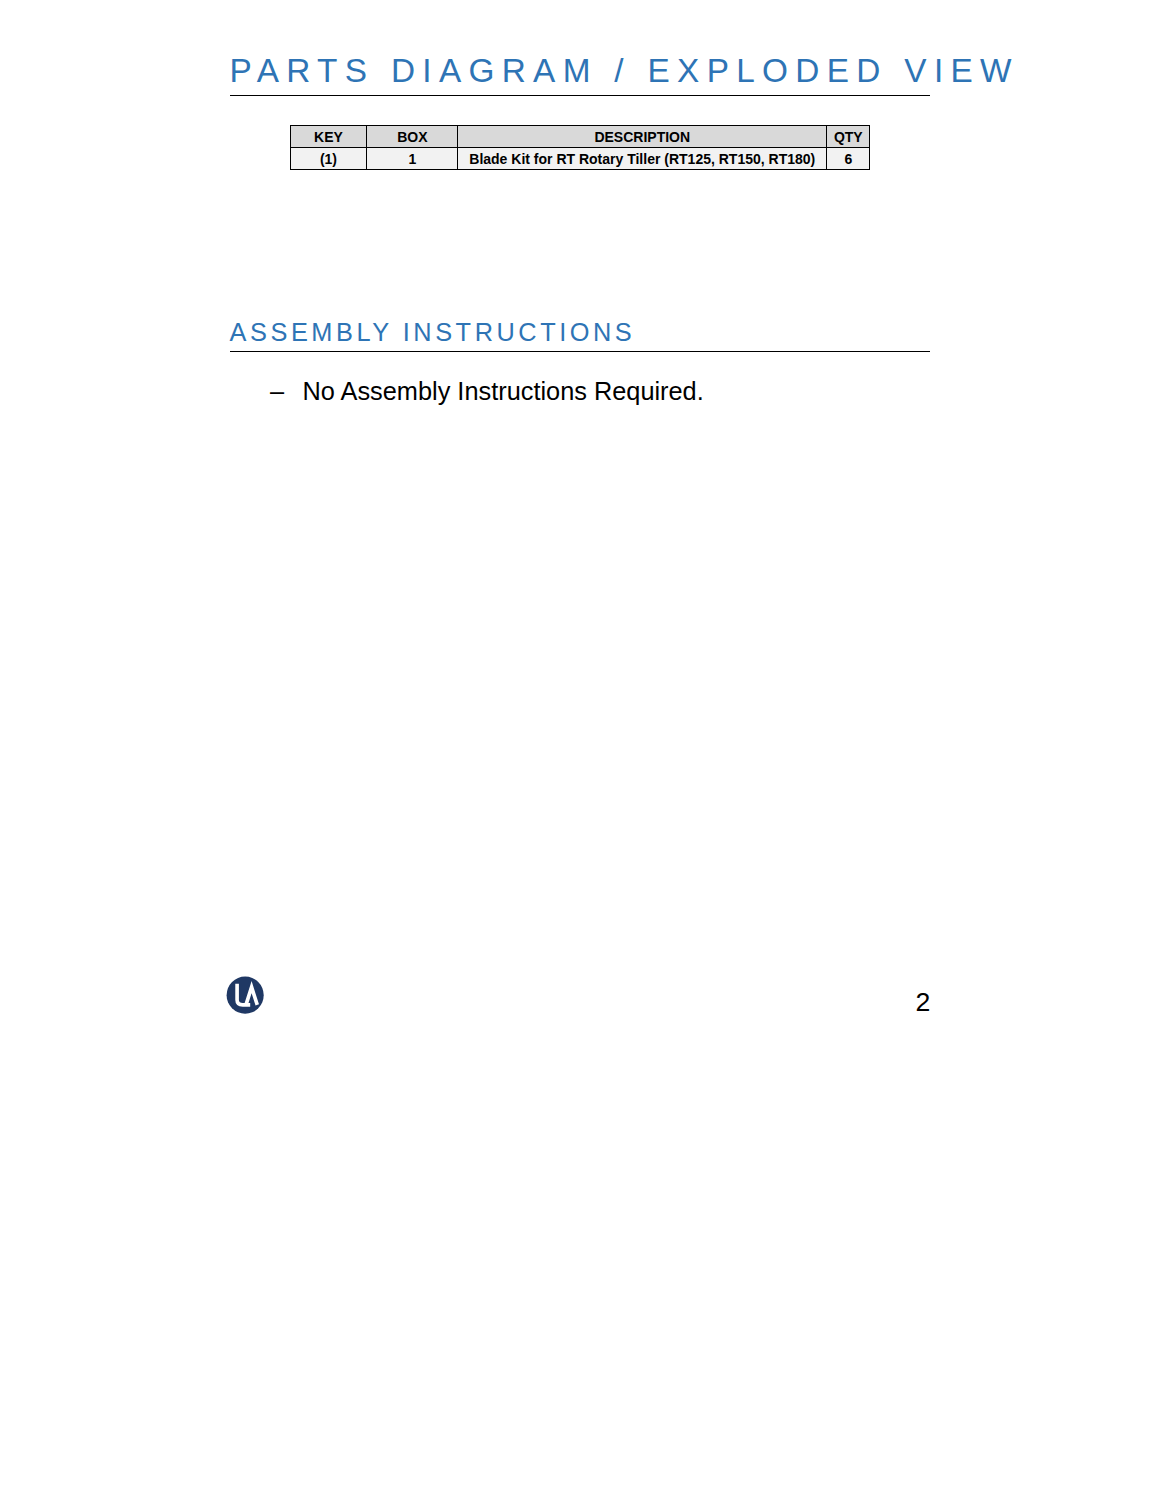PARTS DIAGRAM / EXPLODED VIEW
| KEY | BOX | DESCRIPTION | QTY |
| --- | --- | --- | --- |
| (1) | 1 | Blade Kit for RT Rotary Tiller (RT125, RT150, RT180) | 6 |
ASSEMBLY INSTRUCTIONS
No Assembly Instructions Required.
2